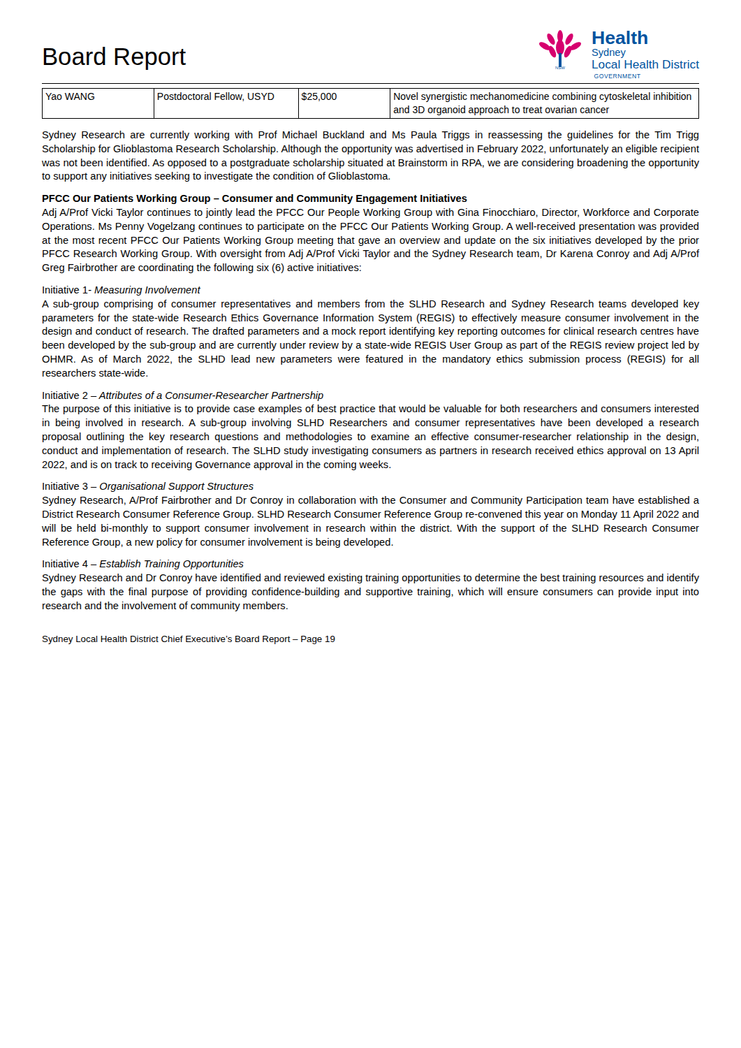Board Report
NSW
Health Sydney Local Health District
GOVERNMENT
| Yao WANG | Postdoctoral Fellow, USYD | $25,000 | Novel synergistic mechanomedicine combining cytoskeletal inhibition and 3D organoid approach to treat ovarian cancer |
Sydney Research are currently working with Prof Michael Buckland and Ms Paula Triggs in reassessing the guidelines for the Tim Trigg Scholarship for Glioblastoma Research Scholarship. Although the opportunity was advertised in February 2022, unfortunately an eligible recipient was not been identified. As opposed to a postgraduate scholarship situated at Brainstorm in RPA, we are considering broadening the opportunity to support any initiatives seeking to investigate the condition of Glioblastoma.
PFCC Our Patients Working Group – Consumer and Community Engagement Initiatives
Adj A/Prof Vicki Taylor continues to jointly lead the PFCC Our People Working Group with Gina Finocchiaro, Director, Workforce and Corporate Operations. Ms Penny Vogelzang continues to participate on the PFCC Our Patients Working Group. A well-received presentation was provided at the most recent PFCC Our Patients Working Group meeting that gave an overview and update on the six initiatives developed by the prior PFCC Research Working Group. With oversight from Adj A/Prof Vicki Taylor and the Sydney Research team, Dr Karena Conroy and Adj A/Prof Greg Fairbrother are coordinating the following six (6) active initiatives:
Initiative 1- Measuring Involvement
A sub-group comprising of consumer representatives and members from the SLHD Research and Sydney Research teams developed key parameters for the state-wide Research Ethics Governance Information System (REGIS) to effectively measure consumer involvement in the design and conduct of research. The drafted parameters and a mock report identifying key reporting outcomes for clinical research centres have been developed by the sub-group and are currently under review by a state-wide REGIS User Group as part of the REGIS review project led by OHMR. As of March 2022, the SLHD lead new parameters were featured in the mandatory ethics submission process (REGIS) for all researchers state-wide.
Initiative 2 – Attributes of a Consumer-Researcher Partnership
The purpose of this initiative is to provide case examples of best practice that would be valuable for both researchers and consumers interested in being involved in research. A sub-group involving SLHD Researchers and consumer representatives have been developed a research proposal outlining the key research questions and methodologies to examine an effective consumer-researcher relationship in the design, conduct and implementation of research. The SLHD study investigating consumers as partners in research received ethics approval on 13 April 2022, and is on track to receiving Governance approval in the coming weeks.
Initiative 3 – Organisational Support Structures
Sydney Research, A/Prof Fairbrother and Dr Conroy in collaboration with the Consumer and Community Participation team have established a District Research Consumer Reference Group. SLHD Research Consumer Reference Group re-convened this year on Monday 11 April 2022 and will be held bi-monthly to support consumer involvement in research within the district. With the support of the SLHD Research Consumer Reference Group, a new policy for consumer involvement is being developed.
Initiative 4 – Establish Training Opportunities
Sydney Research and Dr Conroy have identified and reviewed existing training opportunities to determine the best training resources and identify the gaps with the final purpose of providing confidence-building and supportive training, which will ensure consumers can provide input into research and the involvement of community members.
Sydney Local Health District Chief Executive’s Board Report – Page 19